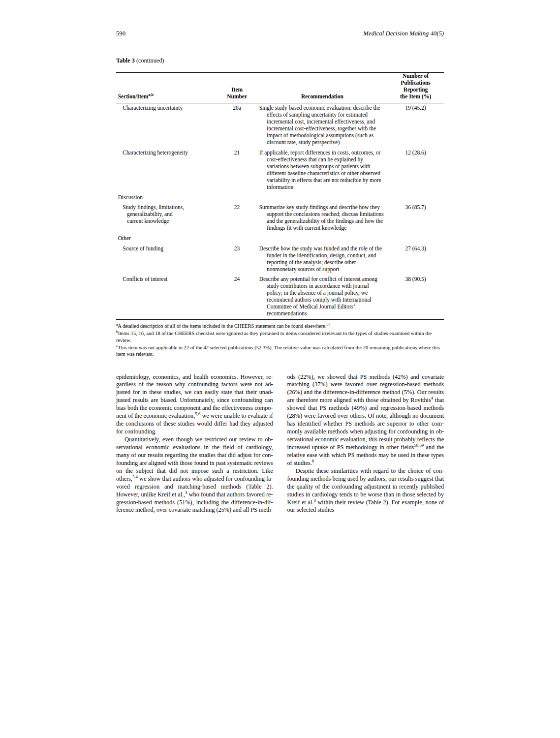590 Medical Decision Making 40(5)
Table 3 (continued)
| Section/Item a,b | Item Number | Recommendation | Number of Publications Reporting the Item (%) |
| --- | --- | --- | --- |
| Characterizing uncertainty | 20a | Single study-based economic evaluation: describe the effects of sampling uncertainty for estimated incremental cost, incremental effectiveness, and incremental cost-effectiveness, together with the impact of methodological assumptions (such as discount rate, study perspective) | 19 (45.2) |
| Characterizing heterogeneity | 21 | If applicable, report differences in costs, outcomes, or cost-effectiveness that can be explained by variations between subgroups of patients with different baseline characteristics or other observed variability in effects that are not reducible by more information | 12 (28.6) |
| Discussion | | | |
| Study findings, limitations, generalizability, and current knowledge | 22 | Summarize key study findings and describe how they support the conclusions reached; discuss limitations and the generalizability of the findings and how the findings fit with current knowledge | 36 (85.7) |
| Other | | | |
| Source of funding | 23 | Describe how the study was funded and the role of the funder in the identification, design, conduct, and reporting of the analysis; describe other nonmonetary sources of support | 27 (64.3) |
| Conflicts of interest | 24 | Describe any potential for conflict of interest among study contributors in accordance with journal policy; in the absence of a journal policy, we recommend authors comply with International Committee of Medical Journal Editors’ recommendations | 38 (90.5) |
aA detailed description of all of the items included in the CHEERS statement can be found elsewhere.57
bItems 15, 16, and 18 of the CHEERS checklist were ignored as they pertained to items considered irrelevant to the types of studies examined within the review.
cThis item was not applicable in 22 of the 42 selected publications (52.3%). The relative value was calculated from the 20 remaining publications where this item was relevant.
epidemiology, economics, and health economics. However, regardless of the reason why confounding factors were not adjusted for in these studies, we can easily state that their unadjusted results are biased. Unfortunately, since confounding can bias both the economic component and the effectiveness component of the economic evaluation,5,6 we were unable to evaluate if the conclusions of these studies would differ had they adjusted for confounding.
Quantitatively, even though we restricted our review to observational economic evaluations in the field of cardiology, many of our results regarding the studies that did adjust for confounding are aligned with those found in past systematic reviews on the subject that did not impose such a restriction. Like others,3,4 we show that authors who adjusted for confounding favored regression and matching-based methods (Table 2). However, unlike Kreif et al.,3 who found that authors favored regression-based methods (51%), including the difference-in-difference method, over covariate matching (25%) and all PS methods (22%), we showed that PS methods (42%) and covariate matching (37%) were favored over regression-based methods (26%) and the difference-in-difference method (5%). Our results are therefore more aligned with those obtained by Rovithis4 that showed that PS methods (49%) and regression-based methods (28%) were favored over others. Of note, although no document has identified whether PS methods are superior to other commonly available methods when adjusting for confounding in observational economic evaluation, this result probably reflects the increased uptake of PS methodology in other fields58,59 and the relative ease with which PS methods may be used in these types of studies.8
Despite these similarities with regard to the choice of confounding methods being used by authors, our results suggest that the quality of the confounding adjustment in recently published studies in cardiology tends to be worse than in those selected by Kreif et al.3 within their review (Table 2). For example, none of our selected studies